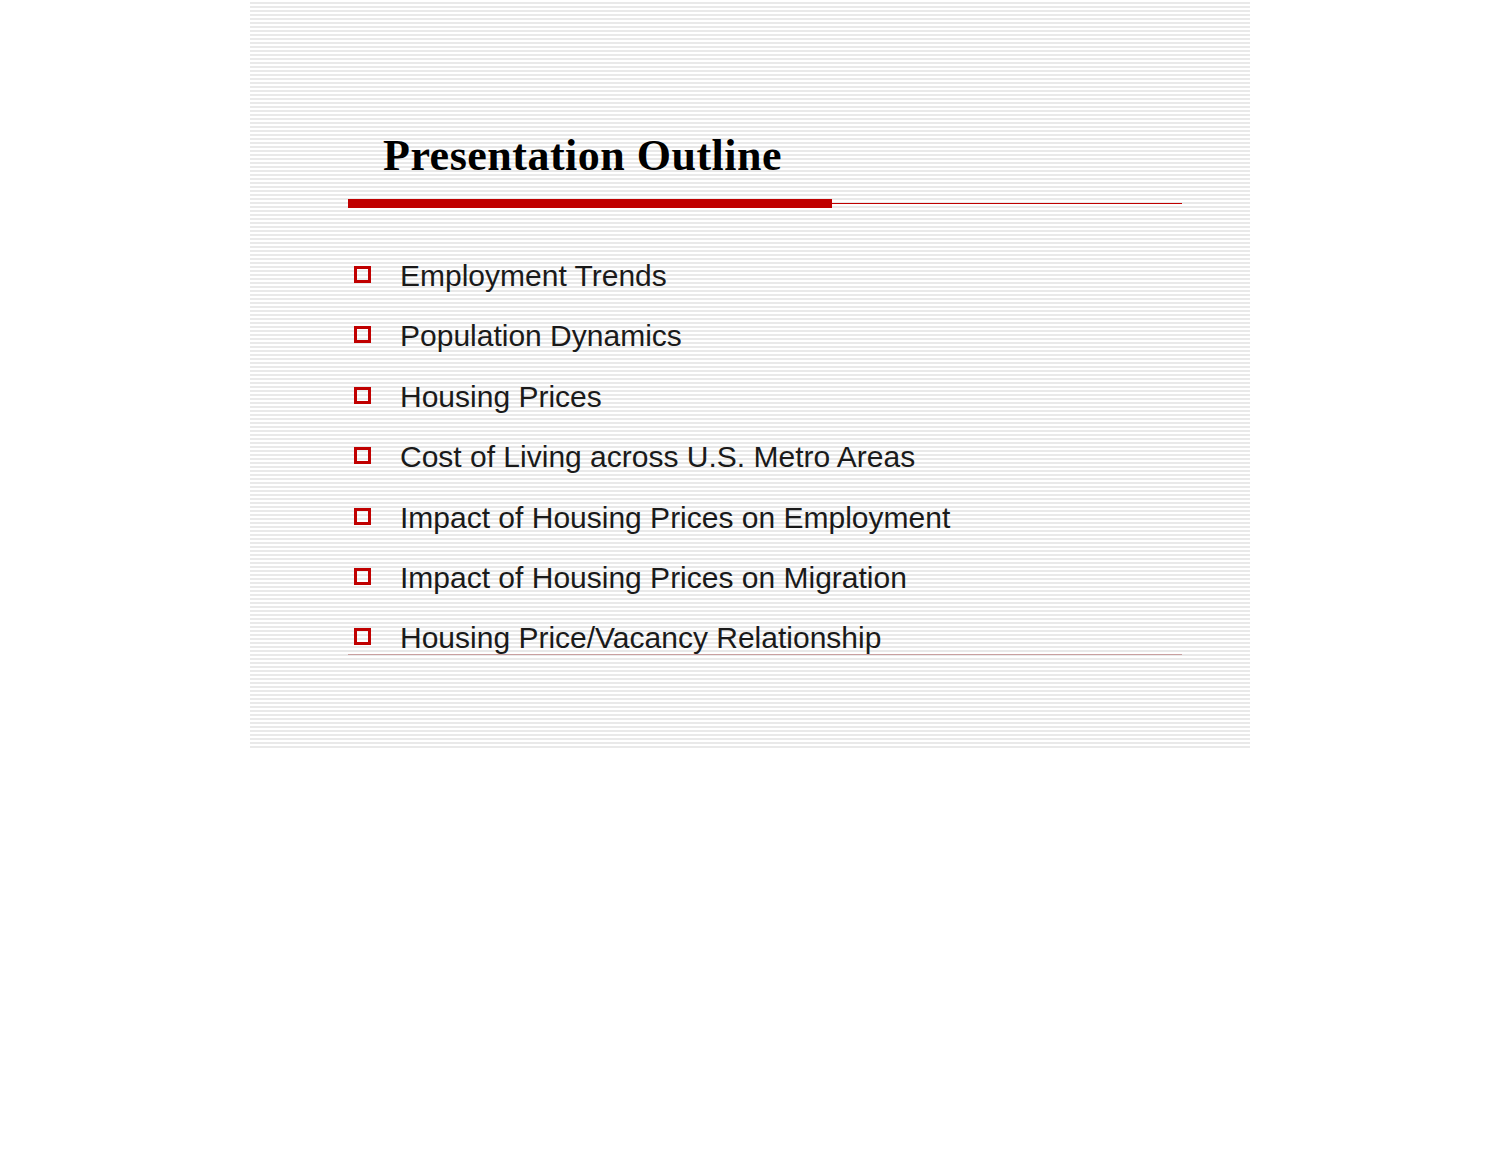Presentation Outline
Employment Trends
Population Dynamics
Housing Prices
Cost of Living across U.S. Metro Areas
Impact of Housing Prices on Employment
Impact of Housing Prices on Migration
Housing Price/Vacancy Relationship